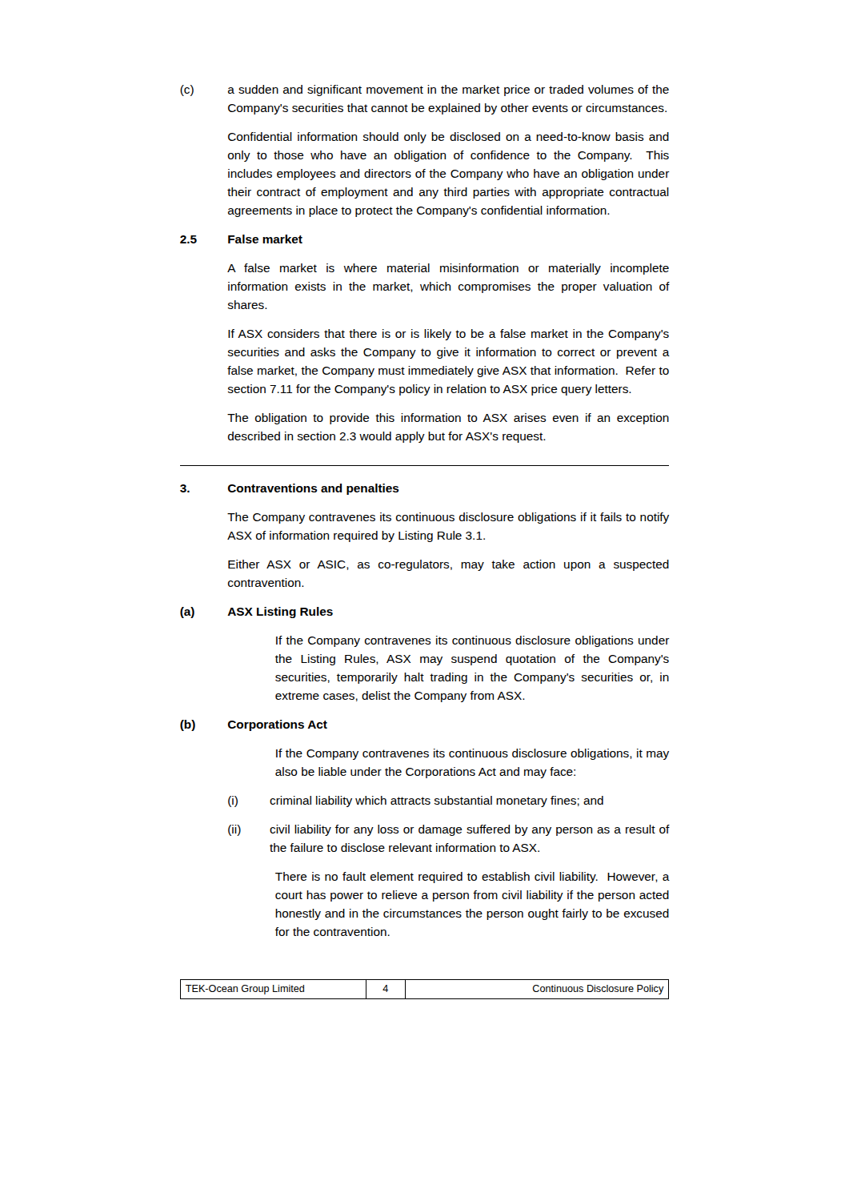(c)
a sudden and significant movement in the market price or traded volumes of the Company's securities that cannot be explained by other events or circumstances.
Confidential information should only be disclosed on a need-to-know basis and only to those who have an obligation of confidence to the Company. This includes employees and directors of the Company who have an obligation under their contract of employment and any third parties with appropriate contractual agreements in place to protect the Company's confidential information.
2.5
False market
A false market is where material misinformation or materially incomplete information exists in the market, which compromises the proper valuation of shares.
If ASX considers that there is or is likely to be a false market in the Company's securities and asks the Company to give it information to correct or prevent a false market, the Company must immediately give ASX that information. Refer to section 7.11 for the Company's policy in relation to ASX price query letters.
The obligation to provide this information to ASX arises even if an exception described in section 2.3 would apply but for ASX's request.
3.
Contraventions and penalties
The Company contravenes its continuous disclosure obligations if it fails to notify ASX of information required by Listing Rule 3.1.
Either ASX or ASIC, as co-regulators, may take action upon a suspected contravention.
(a)
ASX Listing Rules
If the Company contravenes its continuous disclosure obligations under the Listing Rules, ASX may suspend quotation of the Company's securities, temporarily halt trading in the Company's securities or, in extreme cases, delist the Company from ASX.
(b)
Corporations Act
If the Company contravenes its continuous disclosure obligations, it may also be liable under the Corporations Act and may face:
(i)
criminal liability which attracts substantial monetary fines; and
(ii)
civil liability for any loss or damage suffered by any person as a result of the failure to disclose relevant information to ASX.
There is no fault element required to establish civil liability. However, a court has power to relieve a person from civil liability if the person acted honestly and in the circumstances the person ought fairly to be excused for the contravention.
| TEK-Ocean Group Limited | 4 | Continuous Disclosure Policy |